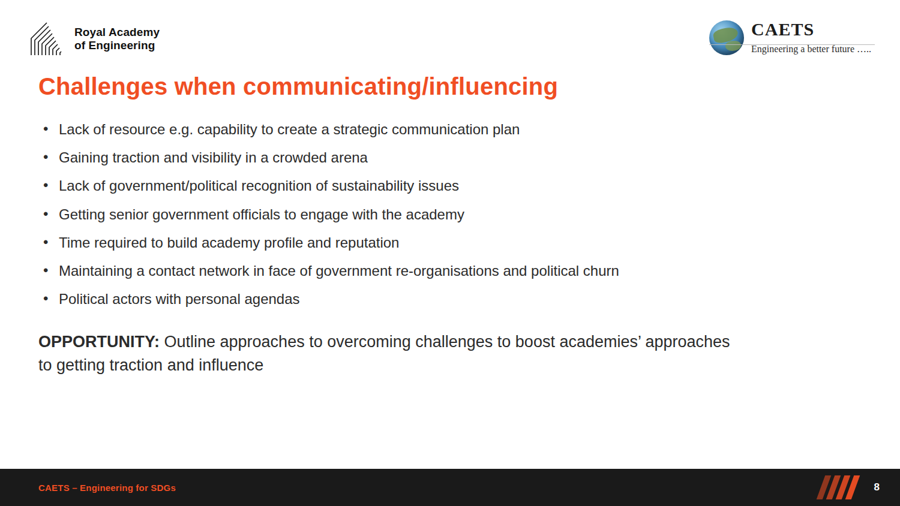Royal Academy
of Engineering
CAETS Engineering a better future …..
Challenges when communicating/influencing
Lack of resource e.g. capability to create a strategic communication plan
Gaining traction and visibility in a crowded arena
Lack of government/political recognition of sustainability issues
Getting senior government officials to engage with the academy
Time required to build academy profile and reputation
Maintaining a contact network in face of government re-organisations and political churn
Political actors with personal agendas
OPPORTUNITY: Outline approaches to overcoming challenges to boost academies’ approaches to getting traction and influence
CAETS – Engineering for SDGs
8